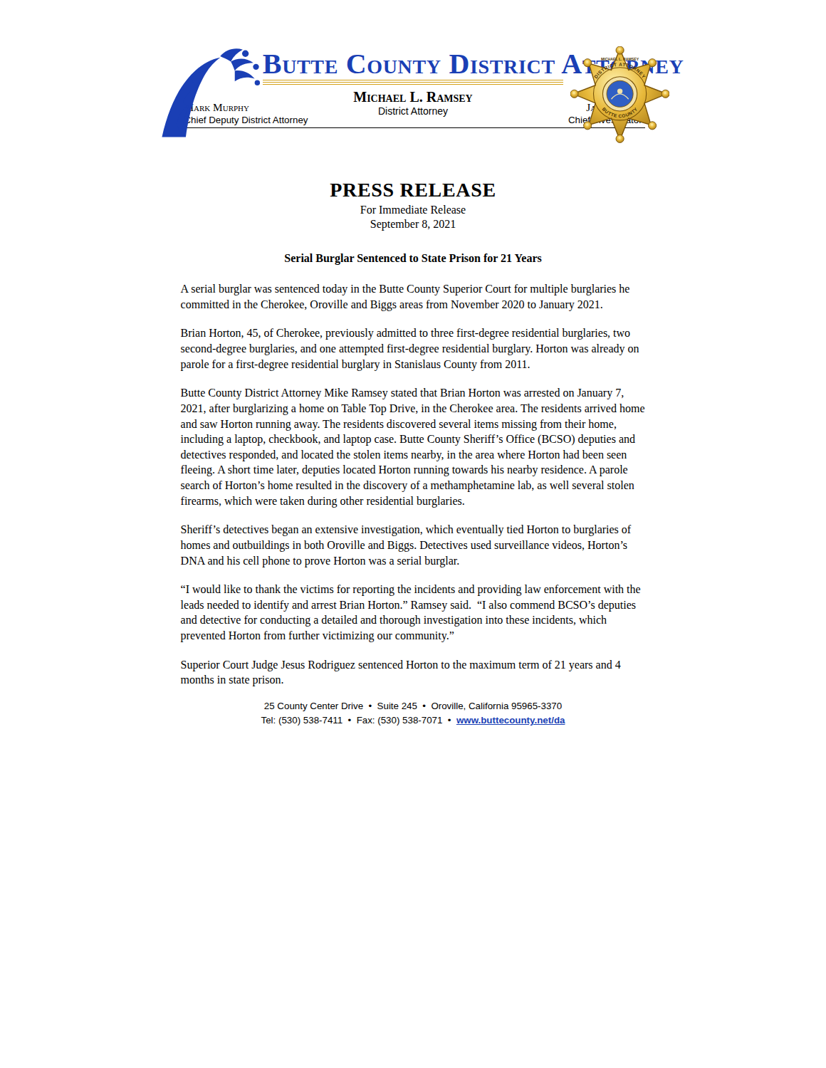DISTRICT ATTORNEY BUTTE COUNTY MICHAEL L. RAMSEY
Butte County District Attorney
Michael L. Ramsey
District Attorney
Mark Murphy Chief Deputy District Attorney
Jason Wines Chief Investigator
PRESS RELEASE
For Immediate Release
September 8, 2021
Serial Burglar Sentenced to State Prison for 21 Years
A serial burglar was sentenced today in the Butte County Superior Court for multiple burglaries he committed in the Cherokee, Oroville and Biggs areas from November 2020 to January 2021.
Brian Horton, 45, of Cherokee, previously admitted to three first-degree residential burglaries, two second-degree burglaries, and one attempted first-degree residential burglary. Horton was already on parole for a first-degree residential burglary in Stanislaus County from 2011.
Butte County District Attorney Mike Ramsey stated that Brian Horton was arrested on January 7, 2021, after burglarizing a home on Table Top Drive, in the Cherokee area. The residents arrived home and saw Horton running away. The residents discovered several items missing from their home, including a laptop, checkbook, and laptop case. Butte County Sheriff’s Office (BCSO) deputies and detectives responded, and located the stolen items nearby, in the area where Horton had been seen fleeing. A short time later, deputies located Horton running towards his nearby residence. A parole search of Horton’s home resulted in the discovery of a methamphetamine lab, as well several stolen firearms, which were taken during other residential burglaries.
Sheriff’s detectives began an extensive investigation, which eventually tied Horton to burglaries of homes and outbuildings in both Oroville and Biggs. Detectives used surveillance videos, Horton’s DNA and his cell phone to prove Horton was a serial burglar.
“I would like to thank the victims for reporting the incidents and providing law enforcement with the leads needed to identify and arrest Brian Horton.” Ramsey said. “I also commend BCSO’s deputies and detective for conducting a detailed and thorough investigation into these incidents, which prevented Horton from further victimizing our community.”
Superior Court Judge Jesus Rodriguez sentenced Horton to the maximum term of 21 years and 4 months in state prison.
25 County Center Drive • Suite 245 • Oroville, California 95965-3370
Tel: (530) 538-7411 • Fax: (530) 538-7071 • www.buttecounty.net/da